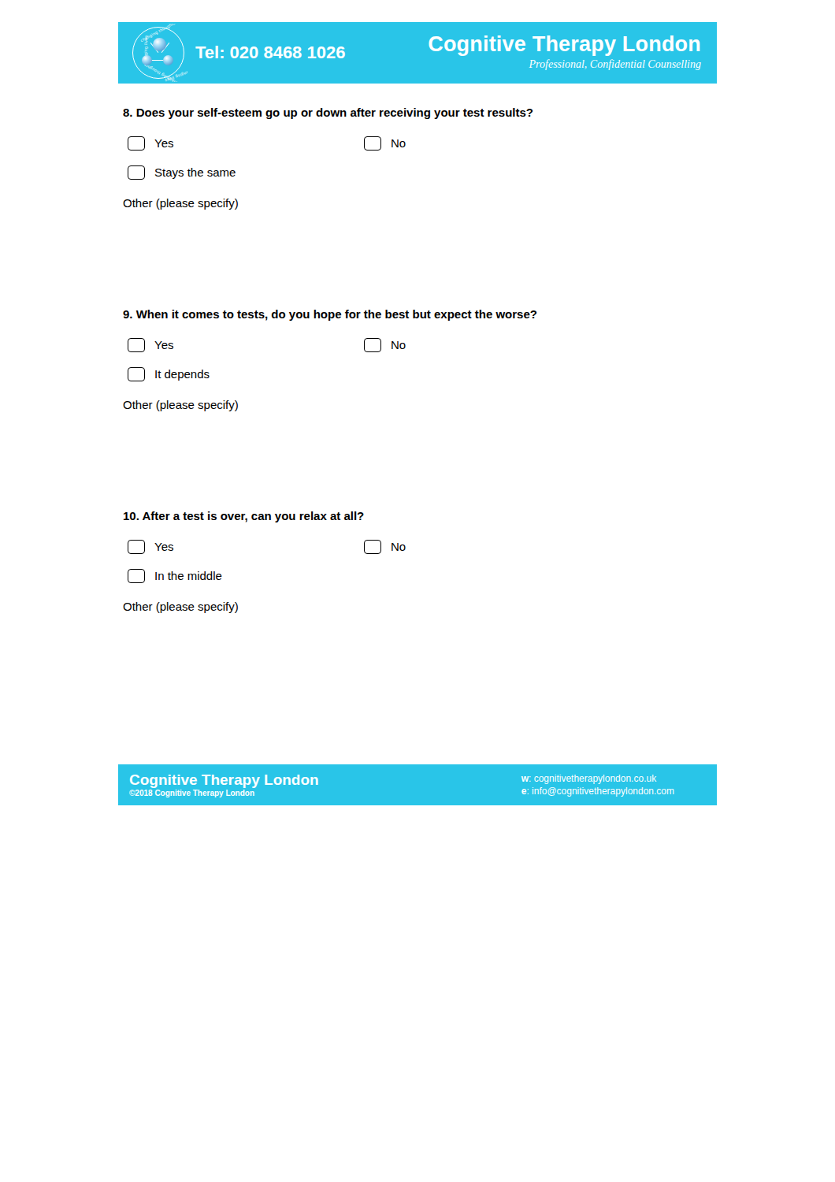changing thoughts changing lives changing thoughts changing lives
Tel: 020 8468 1026
Cognitive Therapy London
Professional, Confidential Counselling
8. Does your self-esteem go up or down after receiving your test results?
Yes
No
Stays the same
Other (please specify)
9. When it comes to tests, do you hope for the best but expect the worse?
Yes
No
It depends
Other (please specify)
10. After a test is over, can you relax at all?
Yes
No
In the middle
Other (please specify)
Cognitive Therapy London
©2018 Cognitive Therapy London
w: cognitivetherapylondon.co.uk
e: info@cognitivetherapylondon.com